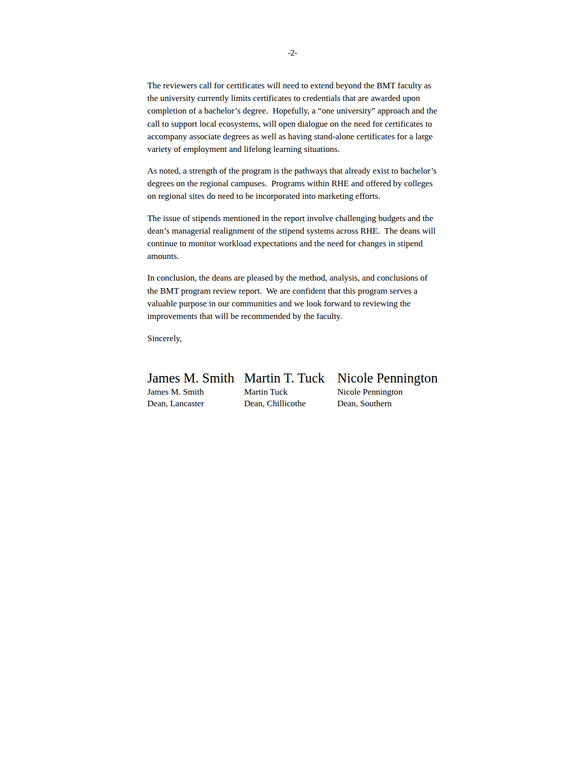-2-
The reviewers call for certificates will need to extend beyond the BMT faculty as the university currently limits certificates to credentials that are awarded upon completion of a bachelor’s degree. Hopefully, a “one university” approach and the call to support local ecosystems, will open dialogue on the need for certificates to accompany associate degrees as well as having stand-alone certificates for a large variety of employment and lifelong learning situations.
As noted, a strength of the program is the pathways that already exist to bachelor’s degrees on the regional campuses. Programs within RHE and offered by colleges on regional sites do need to be incorporated into marketing efforts.
The issue of stipends mentioned in the report involve challenging budgets and the dean’s managerial realignment of the stipend systems across RHE. The deans will continue to monitor workload expectations and the need for changes in stipend amounts.
In conclusion, the deans are pleased by the method, analysis, and conclusions of the BMT program review report. We are confident that this program serves a valuable purpose in our communities and we look forward to reviewing the improvements that will be recommended by the faculty.
Sincerely,
| James M. Smith | Martin T. Tuck | Nicole Pennington |
| James M. Smith Dean, Lancaster | Martin Tuck Dean, Chillicothe | Nicole Pennington Dean, Southern |